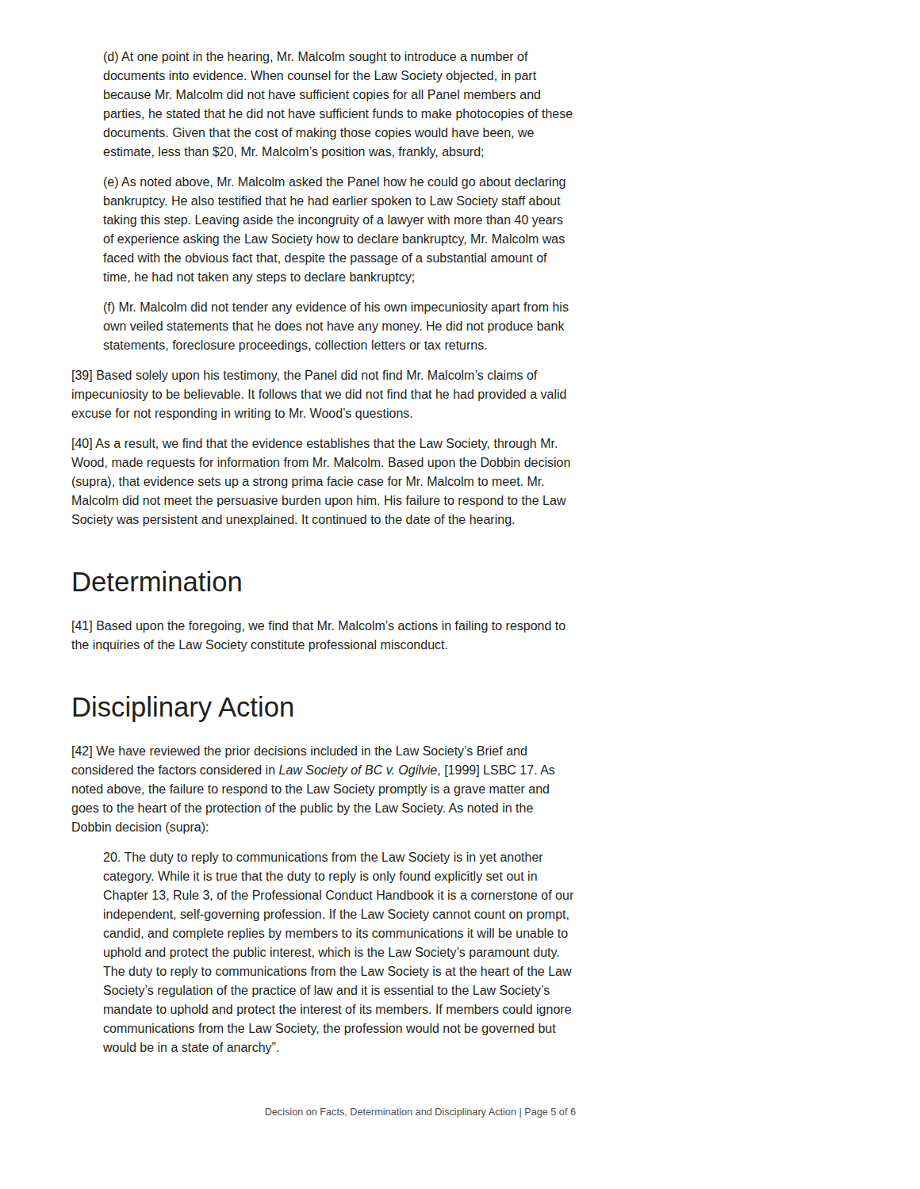(d) At one point in the hearing, Mr. Malcolm sought to introduce a number of documents into evidence. When counsel for the Law Society objected, in part because Mr. Malcolm did not have sufficient copies for all Panel members and parties, he stated that he did not have sufficient funds to make photocopies of these documents. Given that the cost of making those copies would have been, we estimate, less than $20, Mr. Malcolm’s position was, frankly, absurd;
(e) As noted above, Mr. Malcolm asked the Panel how he could go about declaring bankruptcy. He also testified that he had earlier spoken to Law Society staff about taking this step. Leaving aside the incongruity of a lawyer with more than 40 years of experience asking the Law Society how to declare bankruptcy, Mr. Malcolm was faced with the obvious fact that, despite the passage of a substantial amount of time, he had not taken any steps to declare bankruptcy;
(f) Mr. Malcolm did not tender any evidence of his own impecuniosity apart from his own veiled statements that he does not have any money. He did not produce bank statements, foreclosure proceedings, collection letters or tax returns.
[39] Based solely upon his testimony, the Panel did not find Mr. Malcolm’s claims of impecuniosity to be believable. It follows that we did not find that he had provided a valid excuse for not responding in writing to Mr. Wood’s questions.
[40] As a result, we find that the evidence establishes that the Law Society, through Mr. Wood, made requests for information from Mr. Malcolm. Based upon the Dobbin decision (supra), that evidence sets up a strong prima facie case for Mr. Malcolm to meet. Mr. Malcolm did not meet the persuasive burden upon him. His failure to respond to the Law Society was persistent and unexplained. It continued to the date of the hearing.
Determination
[41] Based upon the foregoing, we find that Mr. Malcolm’s actions in failing to respond to the inquiries of the Law Society constitute professional misconduct.
Disciplinary Action
[42] We have reviewed the prior decisions included in the Law Society’s Brief and considered the factors considered in Law Society of BC v. Ogilvie, [1999] LSBC 17. As noted above, the failure to respond to the Law Society promptly is a grave matter and goes to the heart of the protection of the public by the Law Society. As noted in the Dobbin decision (supra):
20. The duty to reply to communications from the Law Society is in yet another category. While it is true that the duty to reply is only found explicitly set out in Chapter 13, Rule 3, of the Professional Conduct Handbook it is a cornerstone of our independent, self-governing profession. If the Law Society cannot count on prompt, candid, and complete replies by members to its communications it will be unable to uphold and protect the public interest, which is the Law Society’s paramount duty. The duty to reply to communications from the Law Society is at the heart of the Law Society’s regulation of the practice of law and it is essential to the Law Society’s mandate to uphold and protect the interest of its members. If members could ignore communications from the Law Society, the profession would not be governed but would be in a state of anarchy”.
Decision on Facts, Determination and Disciplinary Action | Page 5 of 6